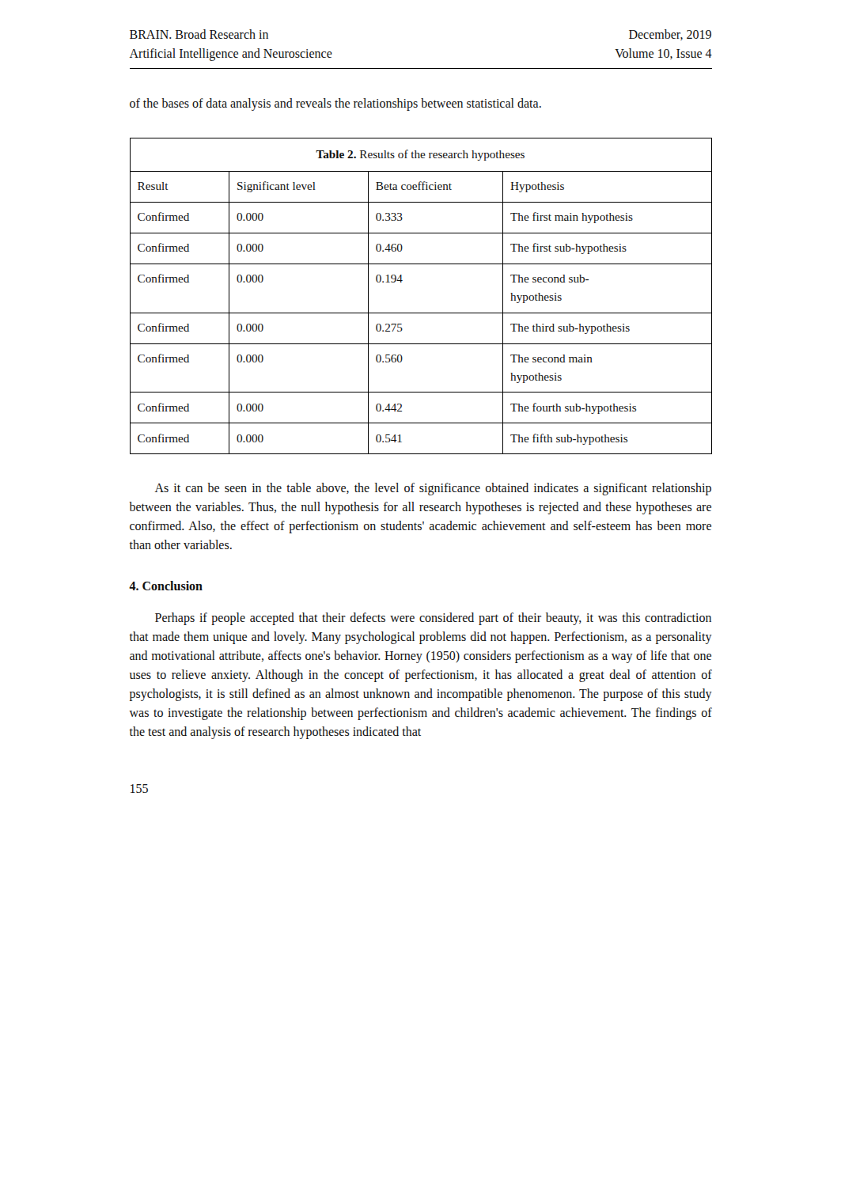| BRAIN. Broad Research in | December, 2019 |
| Artificial Intelligence and Neuroscience | Volume 10, Issue 4 |
of the bases of data analysis and reveals the relationships between statistical data.
Table 2. Results of the research hypotheses
| Result | Significant level | Beta coefficient | Hypothesis |
| --- | --- | --- | --- |
| Confirmed | 0.000 | 0.333 | The first main hypothesis |
| Confirmed | 0.000 | 0.460 | The first sub-hypothesis |
| Confirmed | 0.000 | 0.194 | The second sub- hypothesis |
| Confirmed | 0.000 | 0.275 | The third sub-hypothesis |
| Confirmed | 0.000 | 0.560 | The second main hypothesis |
| Confirmed | 0.000 | 0.442 | The fourth sub-hypothesis |
| Confirmed | 0.000 | 0.541 | The fifth sub-hypothesis |
As it can be seen in the table above, the level of significance obtained indicates a significant relationship between the variables. Thus, the null hypothesis for all research hypotheses is rejected and these hypotheses are confirmed. Also, the effect of perfectionism on students' academic achievement and self-esteem has been more than other variables.
4. Conclusion
Perhaps if people accepted that their defects were considered part of their beauty, it was this contradiction that made them unique and lovely. Many psychological problems did not happen. Perfectionism, as a personality and motivational attribute, affects one's behavior. Horney (1950) considers perfectionism as a way of life that one uses to relieve anxiety. Although in the concept of perfectionism, it has allocated a great deal of attention of psychologists, it is still defined as an almost unknown and incompatible phenomenon. The purpose of this study was to investigate the relationship between perfectionism and children's academic achievement. The findings of the test and analysis of research hypotheses indicated that
155